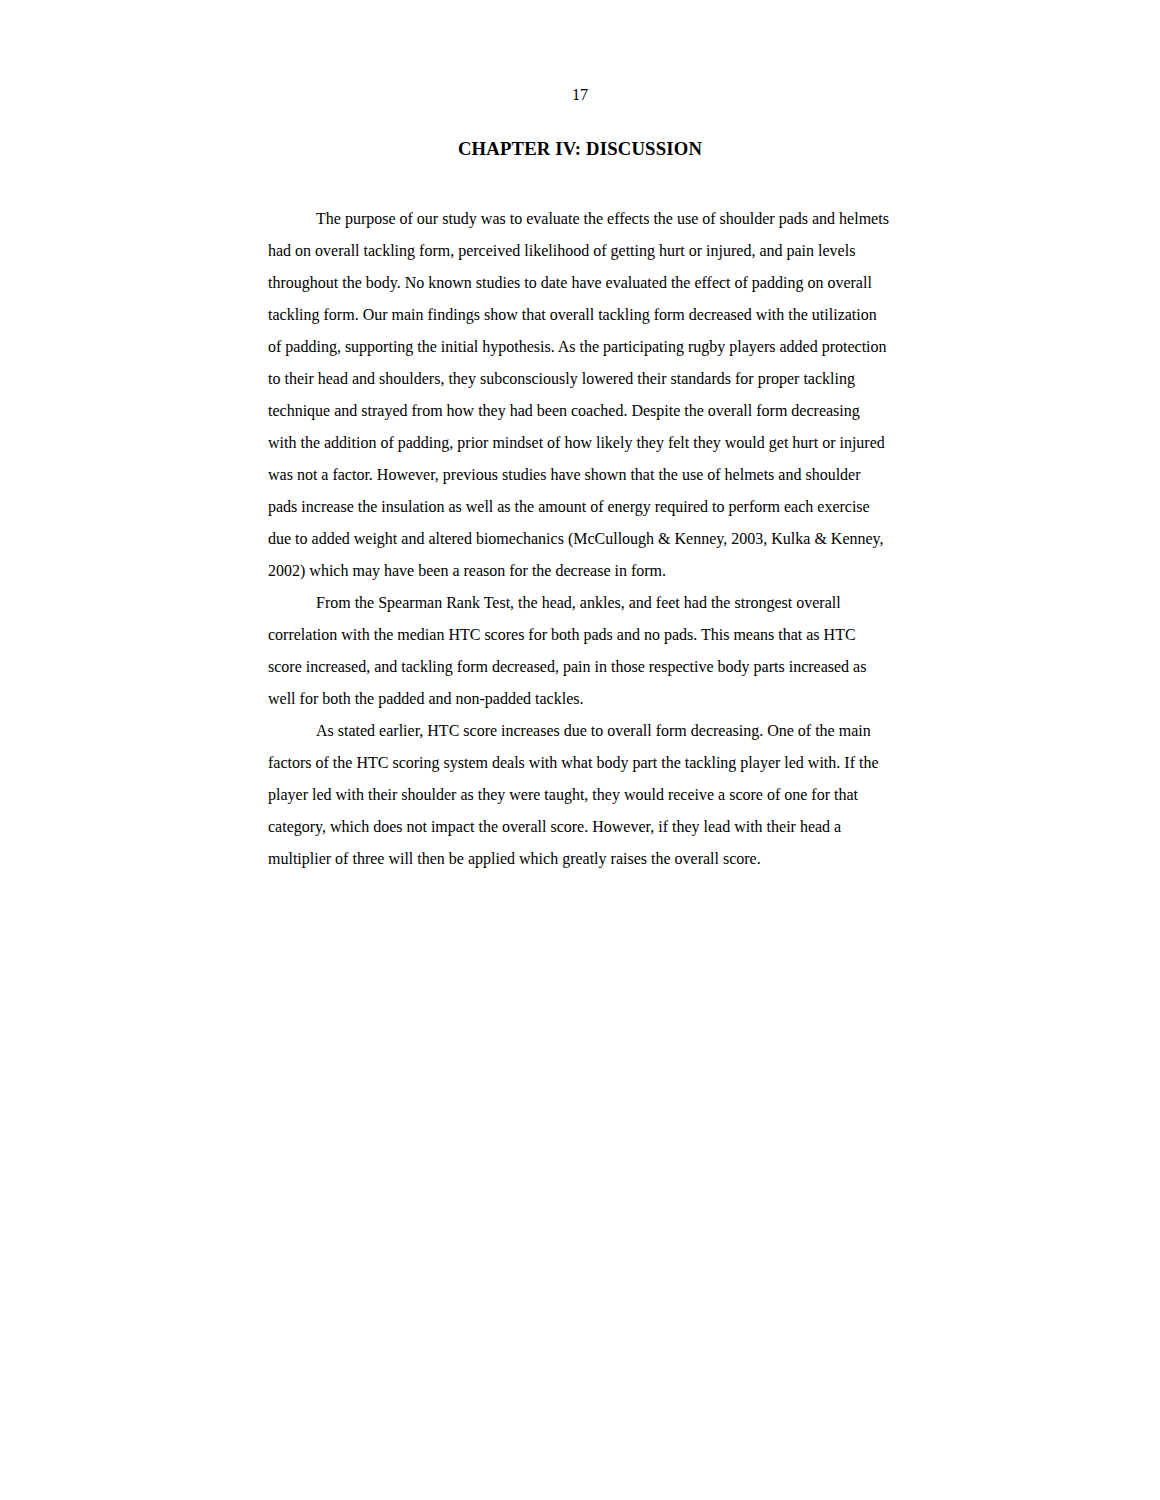17
CHAPTER IV: DISCUSSION
The purpose of our study was to evaluate the effects the use of shoulder pads and helmets had on overall tackling form, perceived likelihood of getting hurt or injured, and pain levels throughout the body. No known studies to date have evaluated the effect of padding on overall tackling form. Our main findings show that overall tackling form decreased with the utilization of padding, supporting the initial hypothesis. As the participating rugby players added protection to their head and shoulders, they subconsciously lowered their standards for proper tackling technique and strayed from how they had been coached. Despite the overall form decreasing with the addition of padding, prior mindset of how likely they felt they would get hurt or injured was not a factor. However, previous studies have shown that the use of helmets and shoulder pads increase the insulation as well as the amount of energy required to perform each exercise due to added weight and altered biomechanics (McCullough & Kenney, 2003, Kulka & Kenney, 2002) which may have been a reason for the decrease in form.
From the Spearman Rank Test, the head, ankles, and feet had the strongest overall correlation with the median HTC scores for both pads and no pads. This means that as HTC score increased, and tackling form decreased, pain in those respective body parts increased as well for both the padded and non-padded tackles.
As stated earlier, HTC score increases due to overall form decreasing. One of the main factors of the HTC scoring system deals with what body part the tackling player led with. If the player led with their shoulder as they were taught, they would receive a score of one for that category, which does not impact the overall score. However, if they lead with their head a multiplier of three will then be applied which greatly raises the overall score.